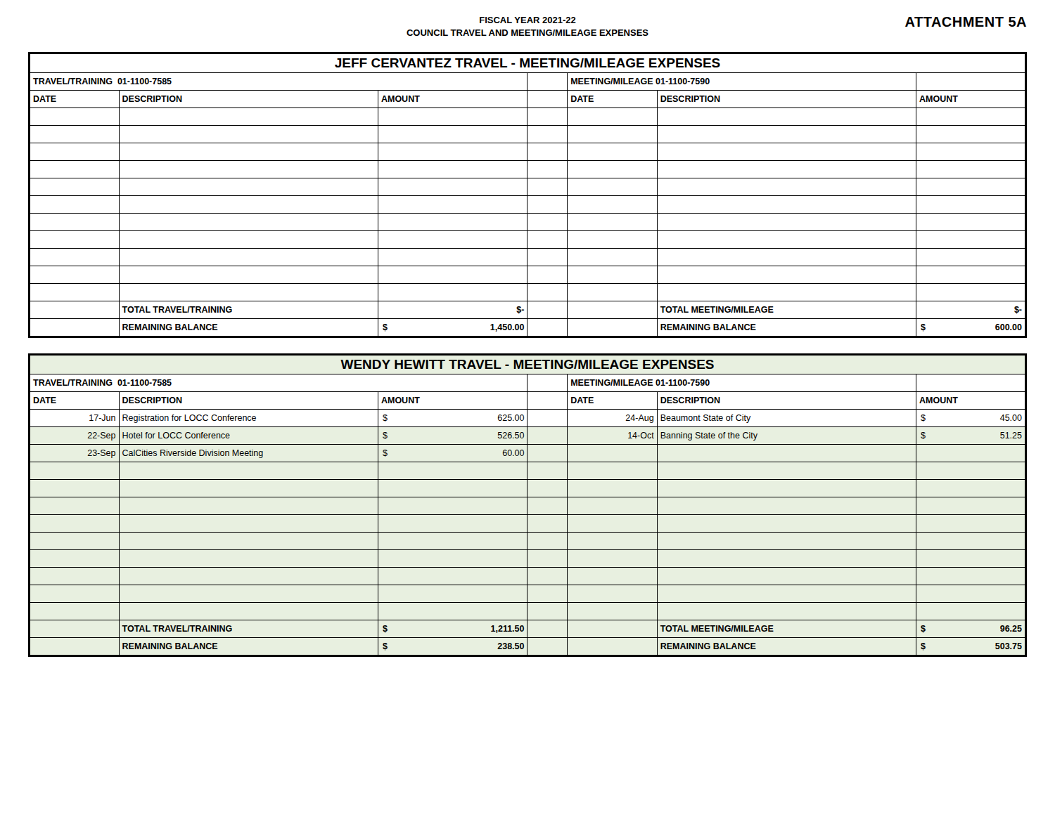FISCAL YEAR 2021-22
COUNCIL TRAVEL AND MEETING/MILEAGE EXPENSES
ATTACHMENT 5A
| JEFF CERVANTEZ TRAVEL - MEETING/MILEAGE EXPENSES |
| TRAVEL/TRAINING 01-1100-7585 | | MEETING/MILEAGE 01-1100-7590 | |
| DATE | DESCRIPTION | AMOUNT | | DATE | DESCRIPTION | AMOUNT |
| | TOTAL TRAVEL/TRAINING | $ - | | | TOTAL MEETING/MILEAGE | $ - |
| | REMAINING BALANCE | $ 1,450.00 | | | REMAINING BALANCE | $ 600.00 |
| WENDY HEWITT TRAVEL - MEETING/MILEAGE EXPENSES |
| TRAVEL/TRAINING 01-1100-7585 | | MEETING/MILEAGE 01-1100-7590 | |
| DATE | DESCRIPTION | AMOUNT | | DATE | DESCRIPTION | AMOUNT |
| 17-Jun | Registration for LOCC Conference | $ 625.00 | | 24-Aug | Beaumont State of City | $ 45.00 |
| 22-Sep | Hotel for LOCC Conference | $ 526.50 | | 14-Oct | Banning State of the City | $ 51.25 |
| 23-Sep | CalCities Riverside Division Meeting | $ 60.00 | | | | |
| | TOTAL TRAVEL/TRAINING | $ 1,211.50 | | | TOTAL MEETING/MILEAGE | $ 96.25 |
| | REMAINING BALANCE | $ 238.50 | | | REMAINING BALANCE | $ 503.75 |